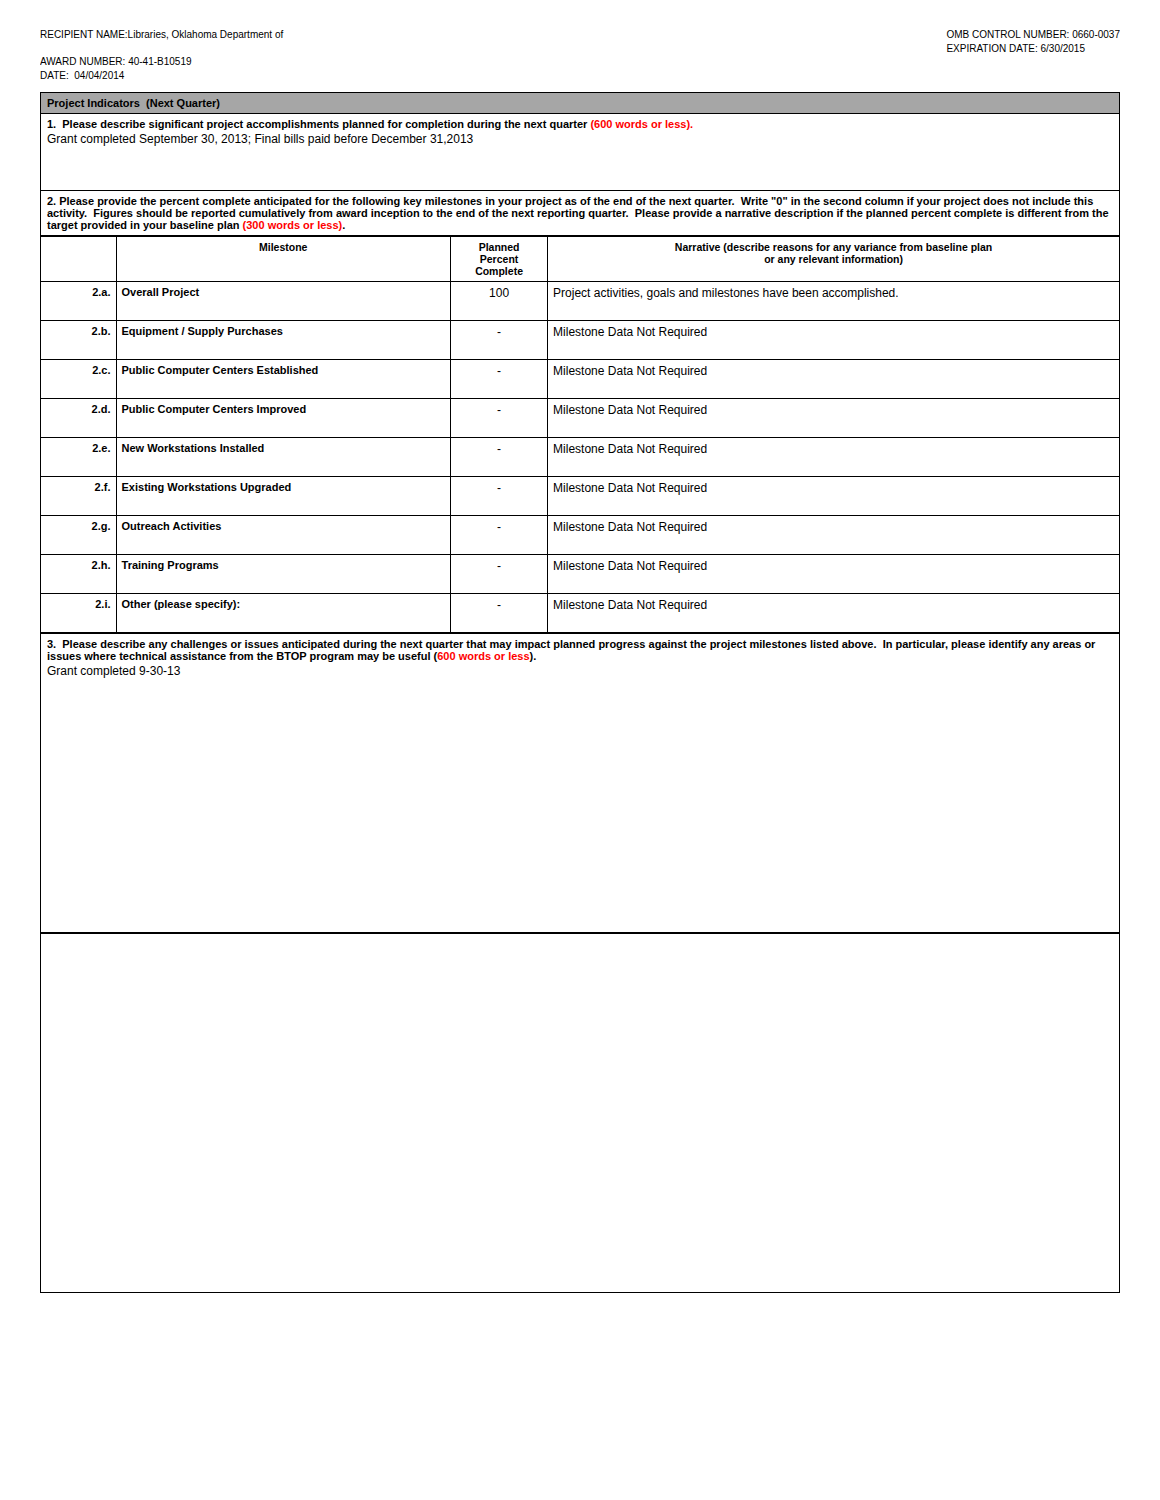RECIPIENT NAME:Libraries, Oklahoma Department of
AWARD NUMBER: 40-41-B10519
DATE: 04/04/2014
OMB CONTROL NUMBER: 0660-0037
EXPIRATION DATE: 6/30/2015
Project Indicators (Next Quarter)
1. Please describe significant project accomplishments planned for completion during the next quarter (600 words or less).
Grant completed September 30, 2013; Final bills paid before December 31,2013
2. Please provide the percent complete anticipated for the following key milestones in your project as of the end of the next quarter. Write "0" in the second column if your project does not include this activity. Figures should be reported cumulatively from award inception to the end of the next reporting quarter. Please provide a narrative description if the planned percent complete is different from the target provided in your baseline plan (300 words or less).
| | Milestone | Planned Percent Complete | Narrative (describe reasons for any variance from baseline plan or any relevant information) |
| --- | --- | --- | --- |
| 2.a. | Overall Project | 100 | Project activities, goals and milestones have been accomplished. |
| 2.b. | Equipment / Supply Purchases | - | Milestone Data Not Required |
| 2.c. | Public Computer Centers Established | - | Milestone Data Not Required |
| 2.d. | Public Computer Centers Improved | - | Milestone Data Not Required |
| 2.e. | New Workstations Installed | - | Milestone Data Not Required |
| 2.f. | Existing Workstations Upgraded | - | Milestone Data Not Required |
| 2.g. | Outreach Activities | - | Milestone Data Not Required |
| 2.h. | Training Programs | - | Milestone Data Not Required |
| 2.i. | Other (please specify): | - | Milestone Data Not Required |
3. Please describe any challenges or issues anticipated during the next quarter that may impact planned progress against the project milestones listed above. In particular, please identify any areas or issues where technical assistance from the BTOP program may be useful (600 words or less).
Grant completed 9-30-13